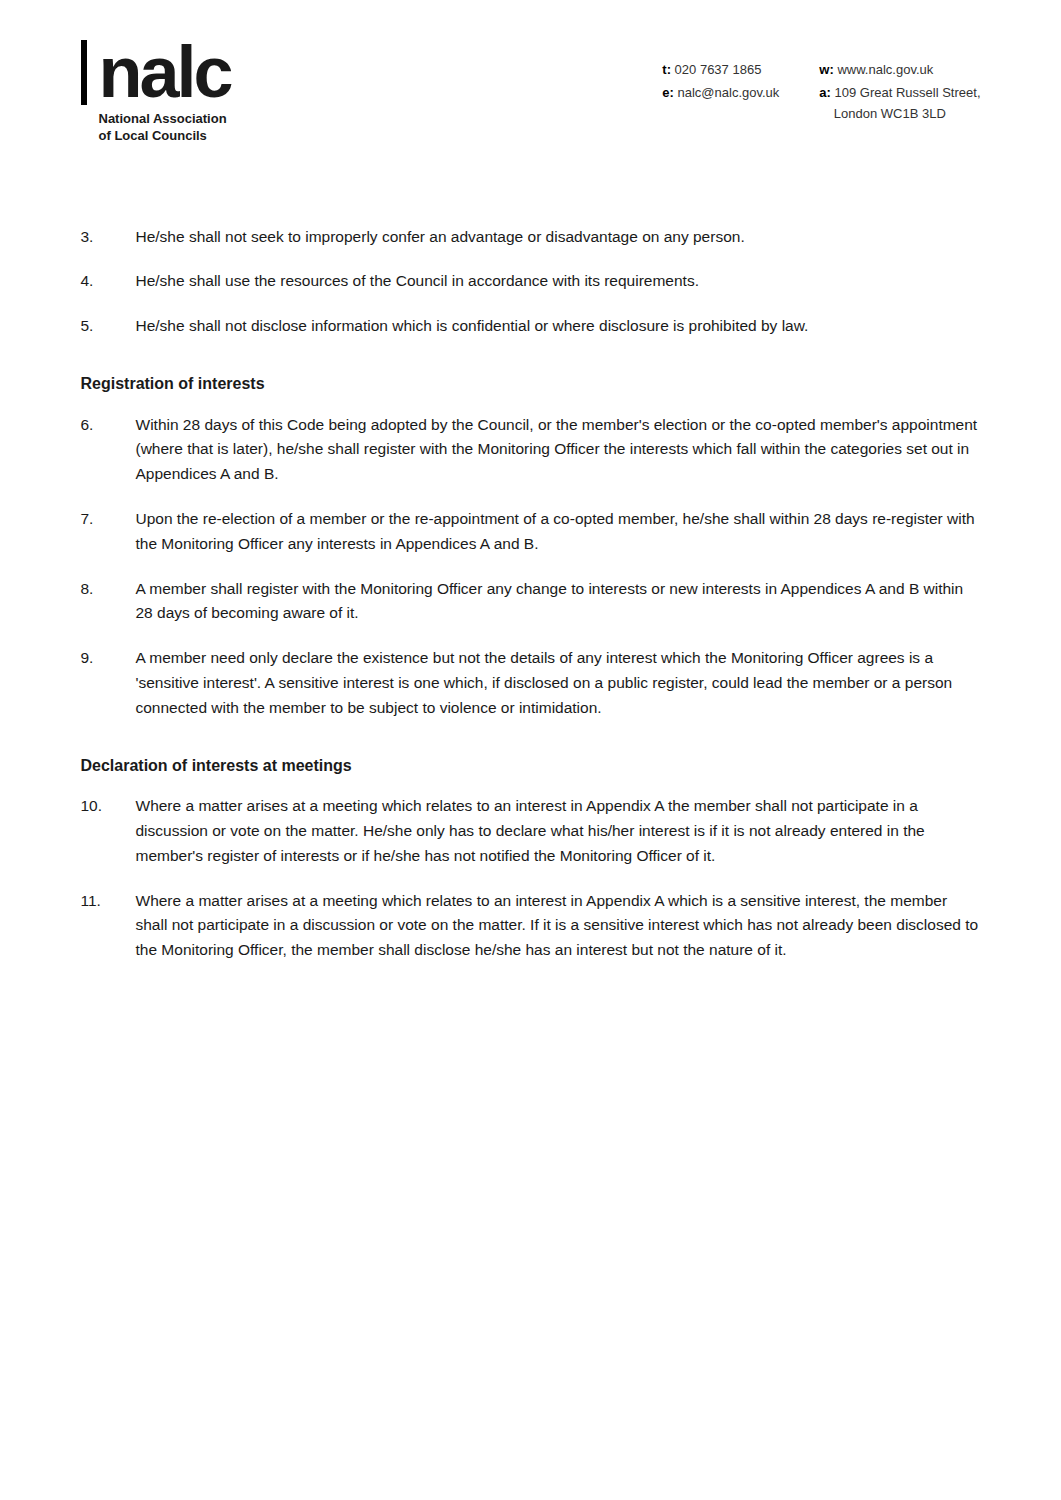nalc
National Association
of Local Councils
t: 020 7637 1865
e: nalc@nalc.gov.uk
w: www.nalc.gov.uk
a: 109 Great Russell Street,
London WC1B 3LD
3. He/she shall not seek to improperly confer an advantage or disadvantage on any person.
4. He/she shall use the resources of the Council in accordance with its requirements.
5. He/she shall not disclose information which is confidential or where disclosure is prohibited by law.
Registration of interests
6. Within 28 days of this Code being adopted by the Council, or the member's election or the co-opted member's appointment (where that is later), he/she shall register with the Monitoring Officer the interests which fall within the categories set out in Appendices A and B.
7. Upon the re-election of a member or the re-appointment of a co-opted member, he/she shall within 28 days re-register with the Monitoring Officer any interests in Appendices A and B.
8. A member shall register with the Monitoring Officer any change to interests or new interests in Appendices A and B within 28 days of becoming aware of it.
9. A member need only declare the existence but not the details of any interest which the Monitoring Officer agrees is a 'sensitive interest'. A sensitive interest is one which, if disclosed on a public register, could lead the member or a person connected with the member to be subject to violence or intimidation.
Declaration of interests at meetings
10. Where a matter arises at a meeting which relates to an interest in Appendix A the member shall not participate in a discussion or vote on the matter. He/she only has to declare what his/her interest is if it is not already entered in the member's register of interests or if he/she has not notified the Monitoring Officer of it.
11. Where a matter arises at a meeting which relates to an interest in Appendix A which is a sensitive interest, the member shall not participate in a discussion or vote on the matter. If it is a sensitive interest which has not already been disclosed to the Monitoring Officer, the member shall disclose he/she has an interest but not the nature of it.